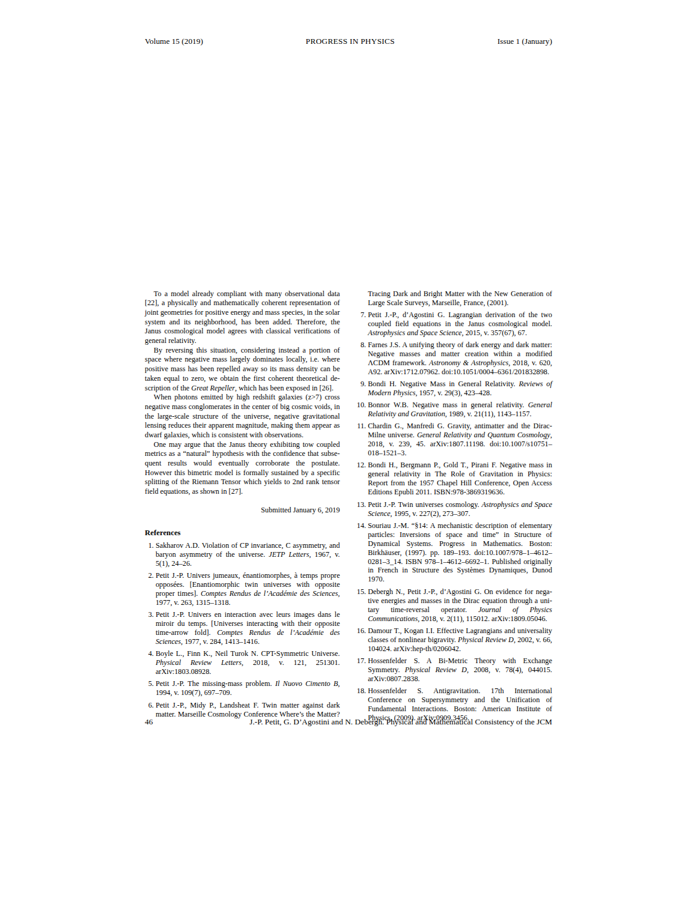Volume 15 (2019)
PROGRESS IN PHYSICS
Issue 1 (January)
To a model already compliant with many observational data [22], a physically and mathematically coherent representation of joint geometries for positive energy and mass species, in the solar system and its neighborhood, has been added. Therefore, the Janus cosmological model agrees with classical verifications of general relativity.
By reversing this situation, considering instead a portion of space where negative mass largely dominates locally, i.e. where positive mass has been repelled away so its mass density can be taken equal to zero, we obtain the first coherent theoretical description of the Great Repeller, which has been exposed in [26].
When photons emitted by high redshift galaxies (z>7) cross negative mass conglomerates in the center of big cosmic voids, in the large-scale structure of the universe, negative gravitational lensing reduces their apparent magnitude, making them appear as dwarf galaxies, which is consistent with observations.
One may argue that the Janus theory exhibiting tow coupled metrics as a “natural” hypothesis with the confidence that subsequent results would eventually corroborate the postulate. However this bimetric model is formally sustained by a specific splitting of the Riemann Tensor which yields to 2nd rank tensor field equations, as shown in [27].
Submitted January 6, 2019
References
Sakharov A.D. Violation of CP invariance, C asymmetry, and baryon asymmetry of the universe. JETP Letters, 1967, v. 5(1), 24–26.
Petit J.-P. Univers jumeaux, énantiomorphes, à temps propre opposées. [Enantiomorphic twin universes with opposite proper times]. Comptes Rendus de l’Académie des Sciences, 1977, v. 263, 1315–1318.
Petit J.-P. Univers en interaction avec leurs images dans le miroir du temps. [Universes interacting with their opposite time-arrow fold]. Comptes Rendus de l’Académie des Sciences, 1977, v. 284, 1413–1416.
Boyle L., Finn K., Neil Turok N. CPT-Symmetric Universe. Physical Review Letters, 2018, v. 121, 251301. arXiv:1803.08928.
Petit J.-P. The missing-mass problem. Il Nuovo Cimento B, 1994, v. 109(7), 697–709.
Petit J.-P., Midy P., Landsheat F. Twin matter against dark matter. Marseille Cosmology Conference Where’s the Matter? Tracing Dark and Bright Matter with the New Generation of Large Scale Surveys, Marseille, France, (2001).
Petit J.-P., d’Agostini G. Lagrangian derivation of the two coupled field equations in the Janus cosmological model. Astrophysics and Space Science, 2015, v. 357(67), 67.
Farnes J.S. A unifying theory of dark energy and dark matter: Negative masses and matter creation within a modified ΛCDM framework. Astronomy & Astrophysics, 2018, v. 620, A92. arXiv:1712.07962. doi:10.1051/0004–6361/201832898.
Bondi H. Negative Mass in General Relativity. Reviews of Modern Physics, 1957, v. 29(3), 423–428.
Bonnor W.B. Negative mass in general relativity. General Relativity and Gravitation, 1989, v. 21(11), 1143–1157.
Chardin G., Manfredi G. Gravity, antimatter and the Dirac-Milne universe. General Relativity and Quantum Cosmology, 2018, v. 239, 45. arXiv:1807.11198. doi:10.1007/s10751–018–1521–3.
Bondi H., Bergmann P., Gold T., Pirani F. Negative mass in general relativity in The Role of Gravitation in Physics: Report from the 1957 Chapel Hill Conference, Open Access Editions Epubli 2011. ISBN:978-3869319636.
Petit J.-P. Twin universes cosmology. Astrophysics and Space Science, 1995, v. 227(2), 273–307.
Souriau J.-M. “§14: A mechanistic description of elementary particles: Inversions of space and time” in Structure of Dynamical Systems. Progress in Mathematics. Boston: Birkhäuser, (1997). pp. 189–193. doi:10.1007/978–1–4612–0281–3_14. ISBN 978–1–4612–6692–1. Published originally in French in Structure des Systèmes Dynamiques, Dunod 1970.
Debergh N., Petit J.-P., d’Agostini G. On evidence for negative energies and masses in the Dirac equation through a unitary time-reversal operator. Journal of Physics Communications, 2018, v. 2(11), 115012. arXiv:1809.05046.
Damour T., Kogan I.I. Effective Lagrangians and universality classes of nonlinear bigravity. Physical Review D, 2002, v. 66, 104024. arXiv:hep-th/0206042.
Hossenfelder S. A Bi-Metric Theory with Exchange Symmetry. Physical Review D, 2008, v. 78(4), 044015. arXiv:0807.2838.
Hossenfelder S. Antigravitation. 17th International Conference on Supersymmetry and the Unification of Fundamental Interactions. Boston: American Institute of Physics, (2009). arXiv:0909.3456.
46
J.-P. Petit, G. D’Agostini and N. Debergh. Physical and Mathematical Consistency of the JCM